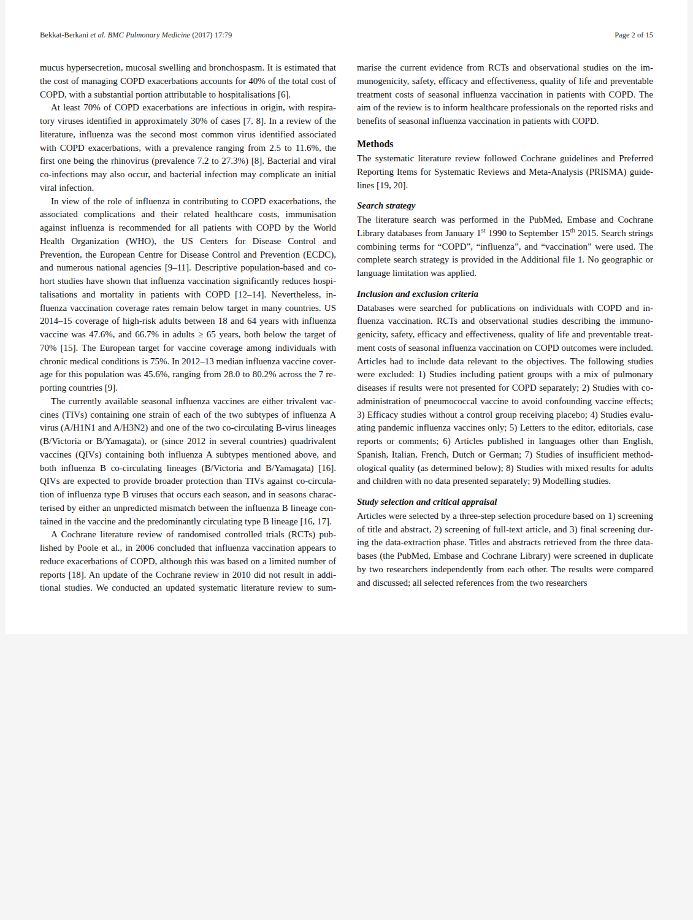Bekkat-Berkani et al. BMC Pulmonary Medicine (2017) 17:79 Page 2 of 15
mucus hypersecretion, mucosal swelling and bronchospasm. It is estimated that the cost of managing COPD exacerbations accounts for 40% of the total cost of COPD, with a substantial portion attributable to hospitalisations [6].
At least 70% of COPD exacerbations are infectious in origin, with respiratory viruses identified in approximately 30% of cases [7, 8]. In a review of the literature, influenza was the second most common virus identified associated with COPD exacerbations, with a prevalence ranging from 2.5 to 11.6%, the first one being the rhinovirus (prevalence 7.2 to 27.3%) [8]. Bacterial and viral co-infections may also occur, and bacterial infection may complicate an initial viral infection.
In view of the role of influenza in contributing to COPD exacerbations, the associated complications and their related healthcare costs, immunisation against influenza is recommended for all patients with COPD by the World Health Organization (WHO), the US Centers for Disease Control and Prevention, the European Centre for Disease Control and Prevention (ECDC), and numerous national agencies [9–11]. Descriptive population-based and cohort studies have shown that influenza vaccination significantly reduces hospitalisations and mortality in patients with COPD [12–14]. Nevertheless, influenza vaccination coverage rates remain below target in many countries. US 2014–15 coverage of high-risk adults between 18 and 64 years with influenza vaccine was 47.6%, and 66.7% in adults ≥ 65 years, both below the target of 70% [15]. The European target for vaccine coverage among individuals with chronic medical conditions is 75%. In 2012–13 median influenza vaccine coverage for this population was 45.6%, ranging from 28.0 to 80.2% across the 7 reporting countries [9].
The currently available seasonal influenza vaccines are either trivalent vaccines (TIVs) containing one strain of each of the two subtypes of influenza A virus (A/H1N1 and A/H3N2) and one of the two co-circulating B-virus lineages (B/Victoria or B/Yamagata), or (since 2012 in several countries) quadrivalent vaccines (QIVs) containing both influenza A subtypes mentioned above, and both influenza B co-circulating lineages (B/Victoria and B/Yamagata) [16]. QIVs are expected to provide broader protection than TIVs against co-circulation of influenza type B viruses that occurs each season, and in seasons characterised by either an unpredicted mismatch between the influenza B lineage contained in the vaccine and the predominantly circulating type B lineage [16, 17].
A Cochrane literature review of randomised controlled trials (RCTs) published by Poole et al., in 2006 concluded that influenza vaccination appears to reduce exacerbations of COPD, although this was based on a limited number of reports [18]. An update of the Cochrane review in 2010 did not result in additional studies. We conducted an updated systematic literature review to summarise the current evidence from RCTs and observational studies on the immunogenicity, safety, efficacy and effectiveness, quality of life and preventable treatment costs of seasonal influenza vaccination in patients with COPD. The aim of the review is to inform healthcare professionals on the reported risks and benefits of seasonal influenza vaccination in patients with COPD.
Methods
The systematic literature review followed Cochrane guidelines and Preferred Reporting Items for Systematic Reviews and Meta-Analysis (PRISMA) guidelines [19, 20].
Search strategy
The literature search was performed in the PubMed, Embase and Cochrane Library databases from January 1st 1990 to September 15th 2015. Search strings combining terms for “COPD”, “influenza”, and “vaccination” were used. The complete search strategy is provided in the Additional file 1. No geographic or language limitation was applied.
Inclusion and exclusion criteria
Databases were searched for publications on individuals with COPD and influenza vaccination. RCTs and observational studies describing the immunogenicity, safety, efficacy and effectiveness, quality of life and preventable treatment costs of seasonal influenza vaccination on COPD outcomes were included. Articles had to include data relevant to the objectives. The following studies were excluded: 1) Studies including patient groups with a mix of pulmonary diseases if results were not presented for COPD separately; 2) Studies with co-administration of pneumococcal vaccine to avoid confounding vaccine effects; 3) Efficacy studies without a control group receiving placebo; 4) Studies evaluating pandemic influenza vaccines only; 5) Letters to the editor, editorials, case reports or comments; 6) Articles published in languages other than English, Spanish, Italian, French, Dutch or German; 7) Studies of insufficient methodological quality (as determined below); 8) Studies with mixed results for adults and children with no data presented separately; 9) Modelling studies.
Study selection and critical appraisal
Articles were selected by a three-step selection procedure based on 1) screening of title and abstract, 2) screening of full-text article, and 3) final screening during the data-extraction phase. Titles and abstracts retrieved from the three databases (the PubMed, Embase and Cochrane Library) were screened in duplicate by two researchers independently from each other. The results were compared and discussed; all selected references from the two researchers